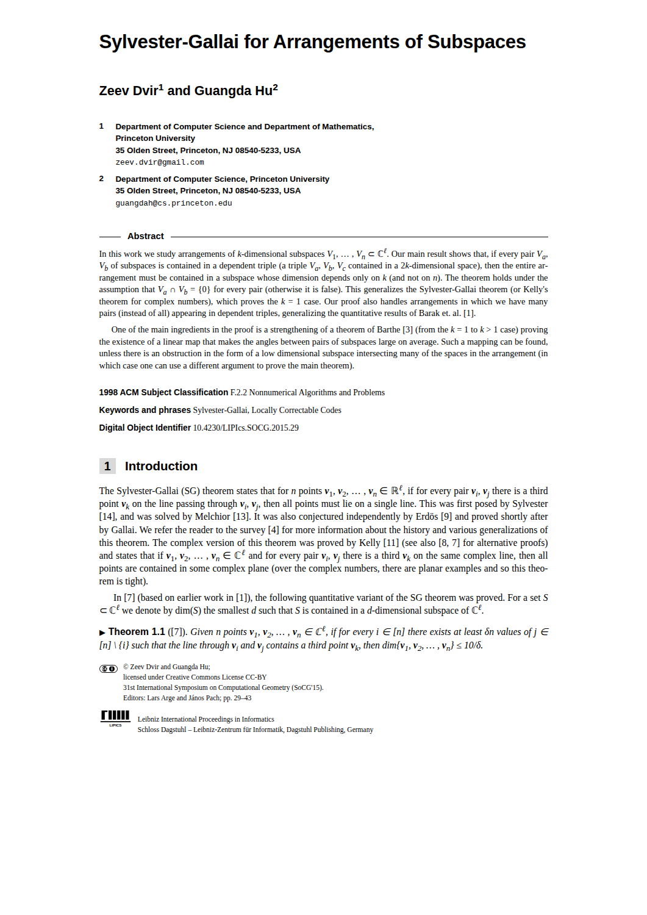Sylvester-Gallai for Arrangements of Subspaces
Zeev Dvir1 and Guangda Hu2
1
Department of Computer Science and Department of Mathematics,
Princeton University
35 Olden Street, Princeton, NJ 08540-5233, USA
zeev.dvir@gmail.com
2
Department of Computer Science, Princeton University
35 Olden Street, Princeton, NJ 08540-5233, USA
guangdah@cs.princeton.edu
Abstract
In this work we study arrangements of k-dimensional subspaces V1, … , Vn ⊂ ℂℓ. Our main result shows that, if every pair Va, Vb of subspaces is contained in a dependent triple (a triple Va, Vb, Vc contained in a 2k-dimensional space), then the entire arrangement must be contained in a subspace whose dimension depends only on k (and not on n). The theorem holds under the assumption that Va ∩ Vb = {0} for every pair (otherwise it is false). This generalizes the Sylvester-Gallai theorem (or Kelly's theorem for complex numbers), which proves the k = 1 case. Our proof also handles arrangements in which we have many pairs (instead of all) appearing in dependent triples, generalizing the quantitative results of Barak et. al. [1].
One of the main ingredients in the proof is a strengthening of a theorem of Barthe [3] (from the k = 1 to k > 1 case) proving the existence of a linear map that makes the angles between pairs of subspaces large on average. Such a mapping can be found, unless there is an obstruction in the form of a low dimensional subspace intersecting many of the spaces in the arrangement (in which case one can use a different argument to prove the main theorem).
1998 ACM Subject Classification F.2.2 Nonnumerical Algorithms and Problems
Keywords and phrases Sylvester-Gallai, Locally Correctable Codes
Digital Object Identifier 10.4230/LIPIcs.SOCG.2015.29
1 Introduction
The Sylvester-Gallai (SG) theorem states that for n points v1, v2, … , vn ∈ ℝℓ, if for every pair vi, vj there is a third point vk on the line passing through vi, vj, then all points must lie on a single line. This was first posed by Sylvester [14], and was solved by Melchior [13]. It was also conjectured independently by Erdös [9] and proved shortly after by Gallai. We refer the reader to the survey [4] for more information about the history and various generalizations of this theorem. The complex version of this theorem was proved by Kelly [11] (see also [8, 7] for alternative proofs) and states that if v1, v2, … , vn ∈ ℂℓ and for every pair vi, vj there is a third vk on the same complex line, then all points are contained in some complex plane (over the complex numbers, there are planar examples and so this theorem is tight).
In [7] (based on earlier work in [1]), the following quantitative variant of the SG theorem was proved. For a set S ⊂ ℂℓ we denote by dim(S) the smallest d such that S is contained in a d-dimensional subspace of ℂℓ.
▶Theorem 1.1 ([7]). Given n points v1, v2, … , vn ∈ ℂℓ, if for every i ∈ [n] there exists at least δn values of j ∈ [n] \ {i} such that the line through vi and vj contains a third point vk, then dim{v1, v2, … , vn} ≤ 10/δ.
cc i
© Zeev Dvir and Guangda Hu;
licensed under Creative Commons License CC-BY
31st International Symposium on Computational Geometry (SoCG'15).
Editors: Lars Arge and János Pach; pp. 29–43
LIPICS
Leibniz International Proceedings in Informatics
Schloss Dagstuhl – Leibniz-Zentrum für Informatik, Dagstuhl Publishing, Germany